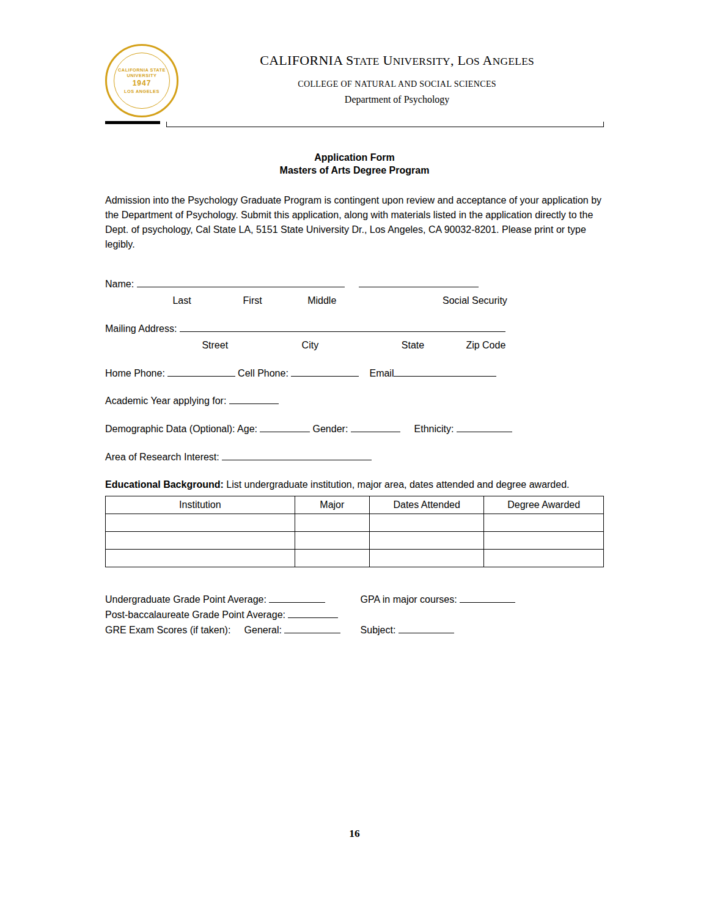CALIFORNIA STATE UNIVERSITY
1947
LOS ANGELES
CALIFORNIA STATE UNIVERSITY, LOS ANGELES
COLLEGE OF NATURAL AND SOCIAL SCIENCES
Department of Psychology
Application Form
Masters of Arts Degree Program
Admission into the Psychology Graduate Program is contingent upon review and acceptance of your application by the Department of Psychology. Submit this application, along with materials listed in the application directly to the Dept. of psychology, Cal State LA, 5151 State University Dr., Los Angeles, CA 90032-8201. Please print or type legibly.
Name:
Last First Middle Social Security
Mailing Address:
Street City State Zip Code
Home Phone: Cell Phone: Email
Academic Year applying for:
Demographic Data (Optional): Age: Gender: Ethnicity:
Area of Research Interest:
Educational Background: List undergraduate institution, major area, dates attended and degree awarded.
| Institution | Major | Dates Attended | Degree Awarded |
| --- | --- | --- | --- |
Undergraduate Grade Point Average:
GPA in major courses:
Post-baccalaureate Grade Point Average:
GRE Exam Scores (if taken): General:
Subject:
16